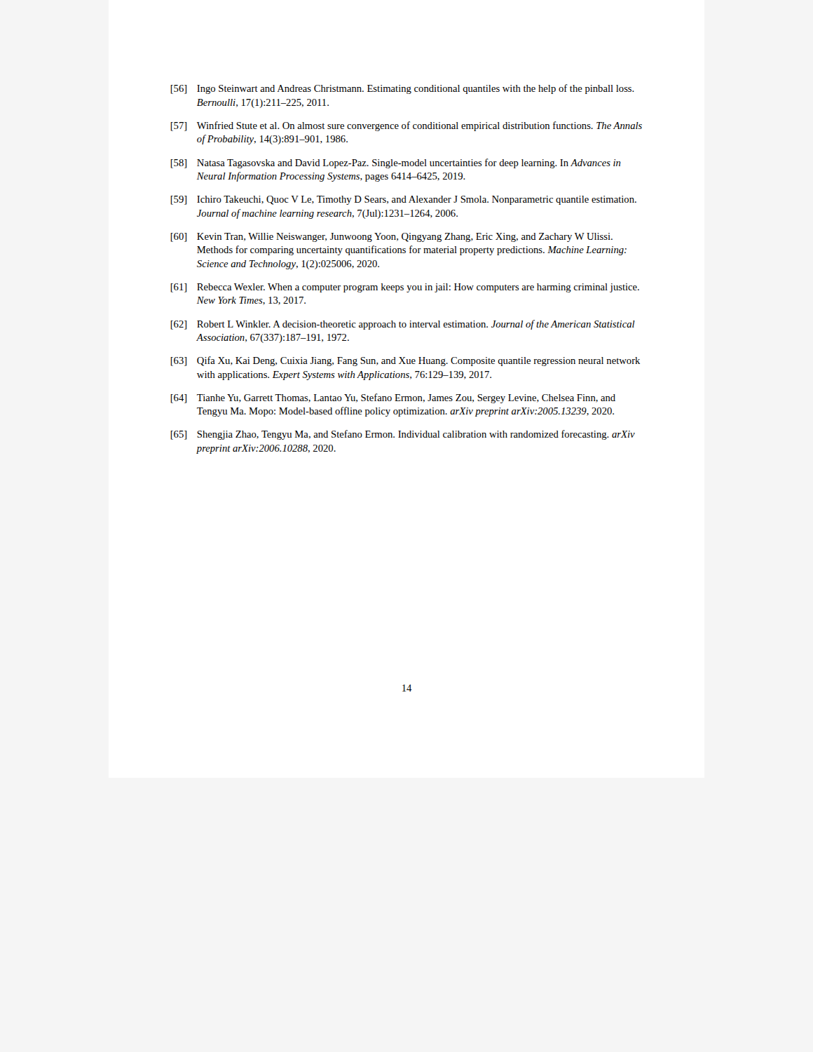[56] Ingo Steinwart and Andreas Christmann. Estimating conditional quantiles with the help of the pinball loss. Bernoulli, 17(1):211–225, 2011.
[57] Winfried Stute et al. On almost sure convergence of conditional empirical distribution functions. The Annals of Probability, 14(3):891–901, 1986.
[58] Natasa Tagasovska and David Lopez-Paz. Single-model uncertainties for deep learning. In Advances in Neural Information Processing Systems, pages 6414–6425, 2019.
[59] Ichiro Takeuchi, Quoc V Le, Timothy D Sears, and Alexander J Smola. Nonparametric quantile estimation. Journal of machine learning research, 7(Jul):1231–1264, 2006.
[60] Kevin Tran, Willie Neiswanger, Junwoong Yoon, Qingyang Zhang, Eric Xing, and Zachary W Ulissi. Methods for comparing uncertainty quantifications for material property predictions. Machine Learning: Science and Technology, 1(2):025006, 2020.
[61] Rebecca Wexler. When a computer program keeps you in jail: How computers are harming criminal justice. New York Times, 13, 2017.
[62] Robert L Winkler. A decision-theoretic approach to interval estimation. Journal of the American Statistical Association, 67(337):187–191, 1972.
[63] Qifa Xu, Kai Deng, Cuixia Jiang, Fang Sun, and Xue Huang. Composite quantile regression neural network with applications. Expert Systems with Applications, 76:129–139, 2017.
[64] Tianhe Yu, Garrett Thomas, Lantao Yu, Stefano Ermon, James Zou, Sergey Levine, Chelsea Finn, and Tengyu Ma. Mopo: Model-based offline policy optimization. arXiv preprint arXiv:2005.13239, 2020.
[65] Shengjia Zhao, Tengyu Ma, and Stefano Ermon. Individual calibration with randomized forecasting. arXiv preprint arXiv:2006.10288, 2020.
14